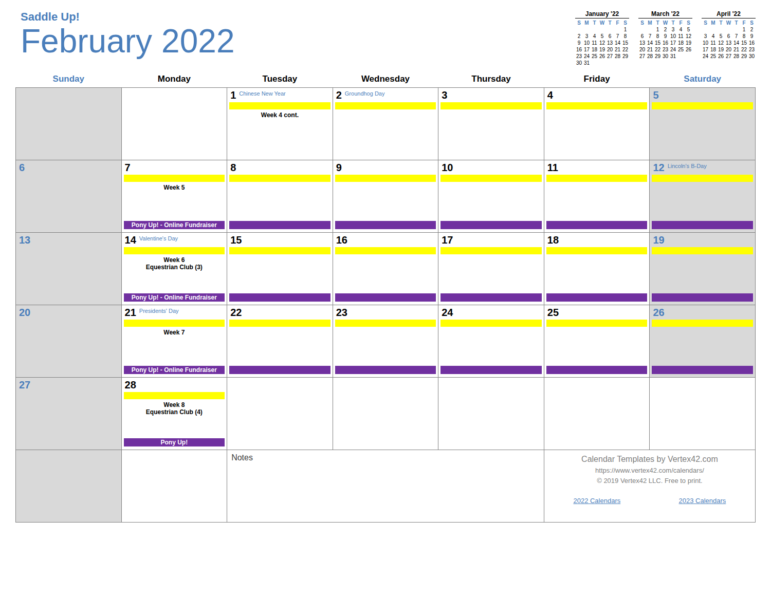Saddle Up!
February2022
January '22
| S | M | T | W | T | F | S |
| --- | --- | --- | --- | --- | --- | --- |
| | | | | | | 1 |
| 2 | 3 | 4 | 5 | 6 | 7 | 8 |
| 9 | 10 | 11 | 12 | 13 | 14 | 15 |
| 16 | 17 | 18 | 19 | 20 | 21 | 22 |
| 23 | 24 | 25 | 26 | 27 | 28 | 29 |
| 30 | 31 | | | | | |
March '22
| S | M | T | W | T | F | S |
| --- | --- | --- | --- | --- | --- | --- |
| | | 1 | 2 | 3 | 4 | 5 |
| 6 | 7 | 8 | 9 | 10 | 11 | 12 |
| 13 | 14 | 15 | 16 | 17 | 18 | 19 |
| 20 | 21 | 22 | 23 | 24 | 25 | 26 |
| 27 | 28 | 29 | 30 | 31 | | |
April '22
| S | M | T | W | T | F | S |
| --- | --- | --- | --- | --- | --- | --- |
| | | | | | 1 | 2 |
| 3 | 4 | 5 | 6 | 7 | 8 | 9 |
| 10 | 11 | 12 | 13 | 14 | 15 | 16 |
| 17 | 18 | 19 | 20 | 21 | 22 | 23 |
| 24 | 25 | 26 | 27 | 28 | 29 | 30 |
| Sunday | Monday | Tuesday | Wednesday | Thursday | Friday | Saturday |
| --- | --- | --- | --- | --- | --- | --- |
| | | 1 Chinese New Year Week 4 cont. | 2 Groundhog Day | 3 | 4 | 5 |
| 6 | 7 Week 5 Pony Up! - Online Fundraiser | 8 | 9 | 10 | 11 | 12 Lincoln's B-Day |
| 13 | 14 Valentine's Day Week 6 Equestrian Club (3) Pony Up! - Online Fundraiser | 15 | 16 | 17 | 18 | 19 |
| 20 | 21 Presidents' Day Week 7 Pony Up! - Online Fundraiser | 22 | 23 | 24 | 25 | 26 |
| 27 | 28 Week 8 Equestrian Club (4) Pony Up! | | | | | |
| | | Notes | Calendar Templates by Vertex42.com https://www.vertex42.com/calendars/ © 2019 Vertex42 LLC. Free to print. 2022 Calendars 2023 Calendars |